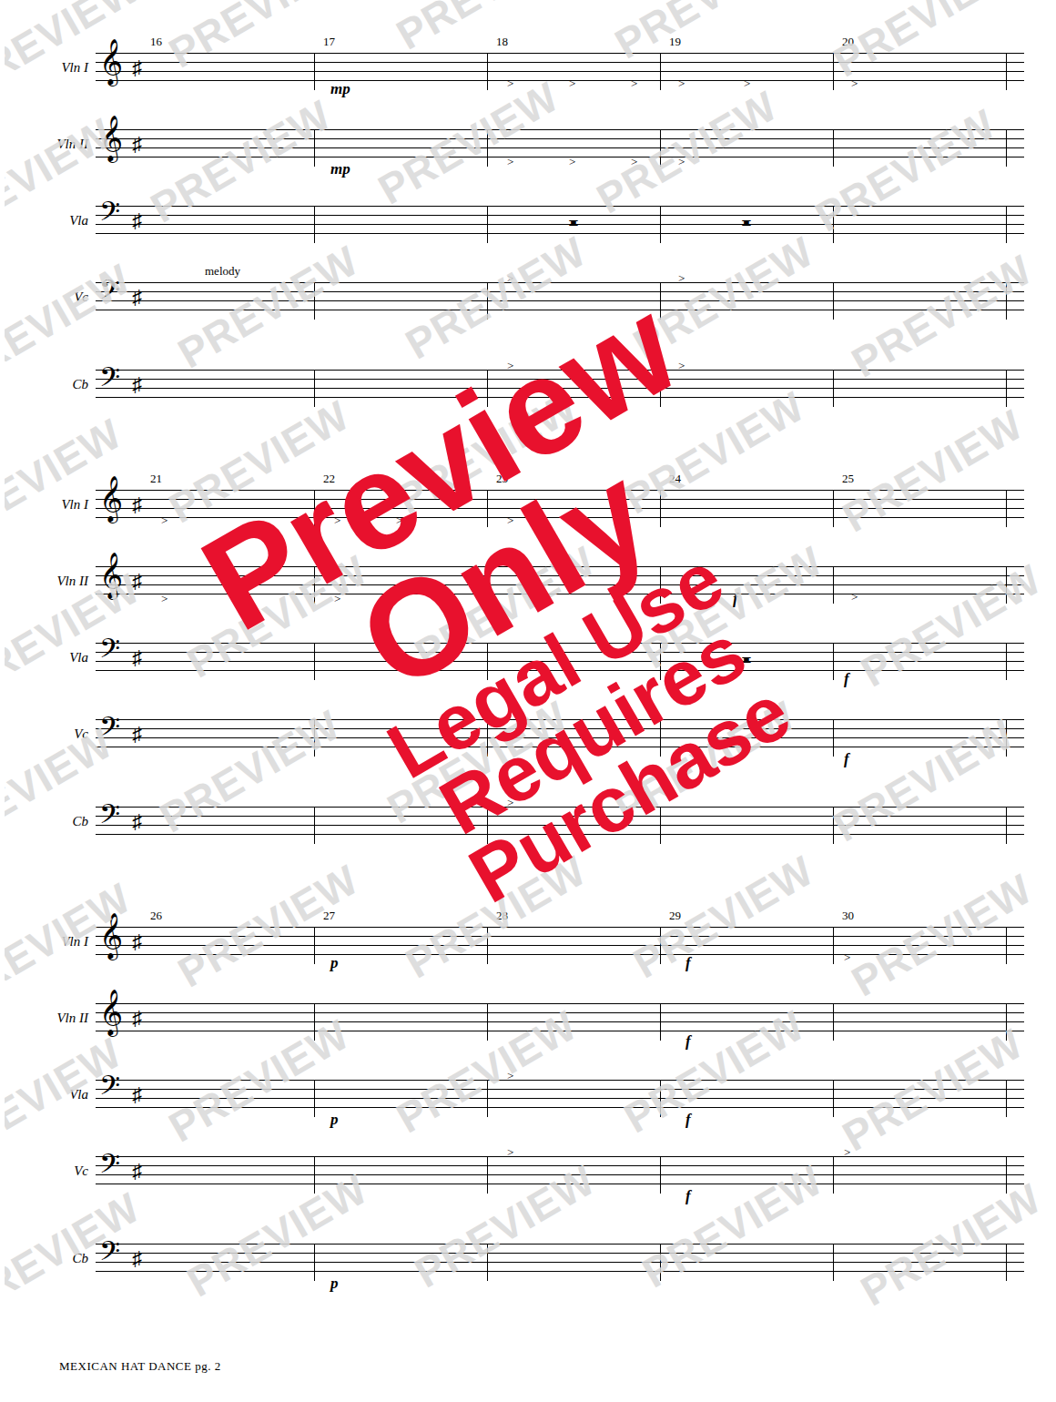Mexican Hat Dance — string orchestra score, page 2 (preview, measures 16–30)
Vln I
𝄞 ♯ 16 17 18 19 20 mp > > > > > >
Vln II
𝄞 ♯ mp > > > >
Vla
𝄢 ♯ 𝄺 𝄺
Vc
𝄢 ♯ melody > >
Cb
𝄢 ♯ > > > >
Vln I
𝄞 ♯ 21 22 23 24 25 > > > >
Vln II
𝄞 ♯ > > f >
Vla
𝄢 ♯ 𝄺 f
Vc
𝄢 ♯ f
Cb
𝄢 ♯ >
Vln I
𝄞 ♯ 26 27 28 29 30 p f >
Vln II
𝄞 ♯ f
Vla
𝄢 ♯ p > f
Vc
𝄢 ♯ > f >
Cb
𝄢 ♯ p
MEXICAN HAT DANCE pg. 2
PREVIEW PREVIEW PREVIEW PREVIEW PREVIEW PREVIEW PREVIEW PREVIEW PREVIEW PREVIEW PREVIEW PREVIEW PREVIEW PREVIEW PREVIEW PREVIEW PREVIEW PREVIEW PREVIEW PREVIEW PREVIEW PREVIEW PREVIEW PREVIEW PREVIEW PREVIEW PREVIEW PREVIEW PREVIEW PREVIEW PREVIEW PREVIEW PREVIEW PREVIEW PREVIEW PREVIEW PREVIEW PREVIEW PREVIEW PREVIEW PREVIEW PREVIEW PREVIEW PREVIEW PREVIEW
Preview Only Legal Use Requires Purchase